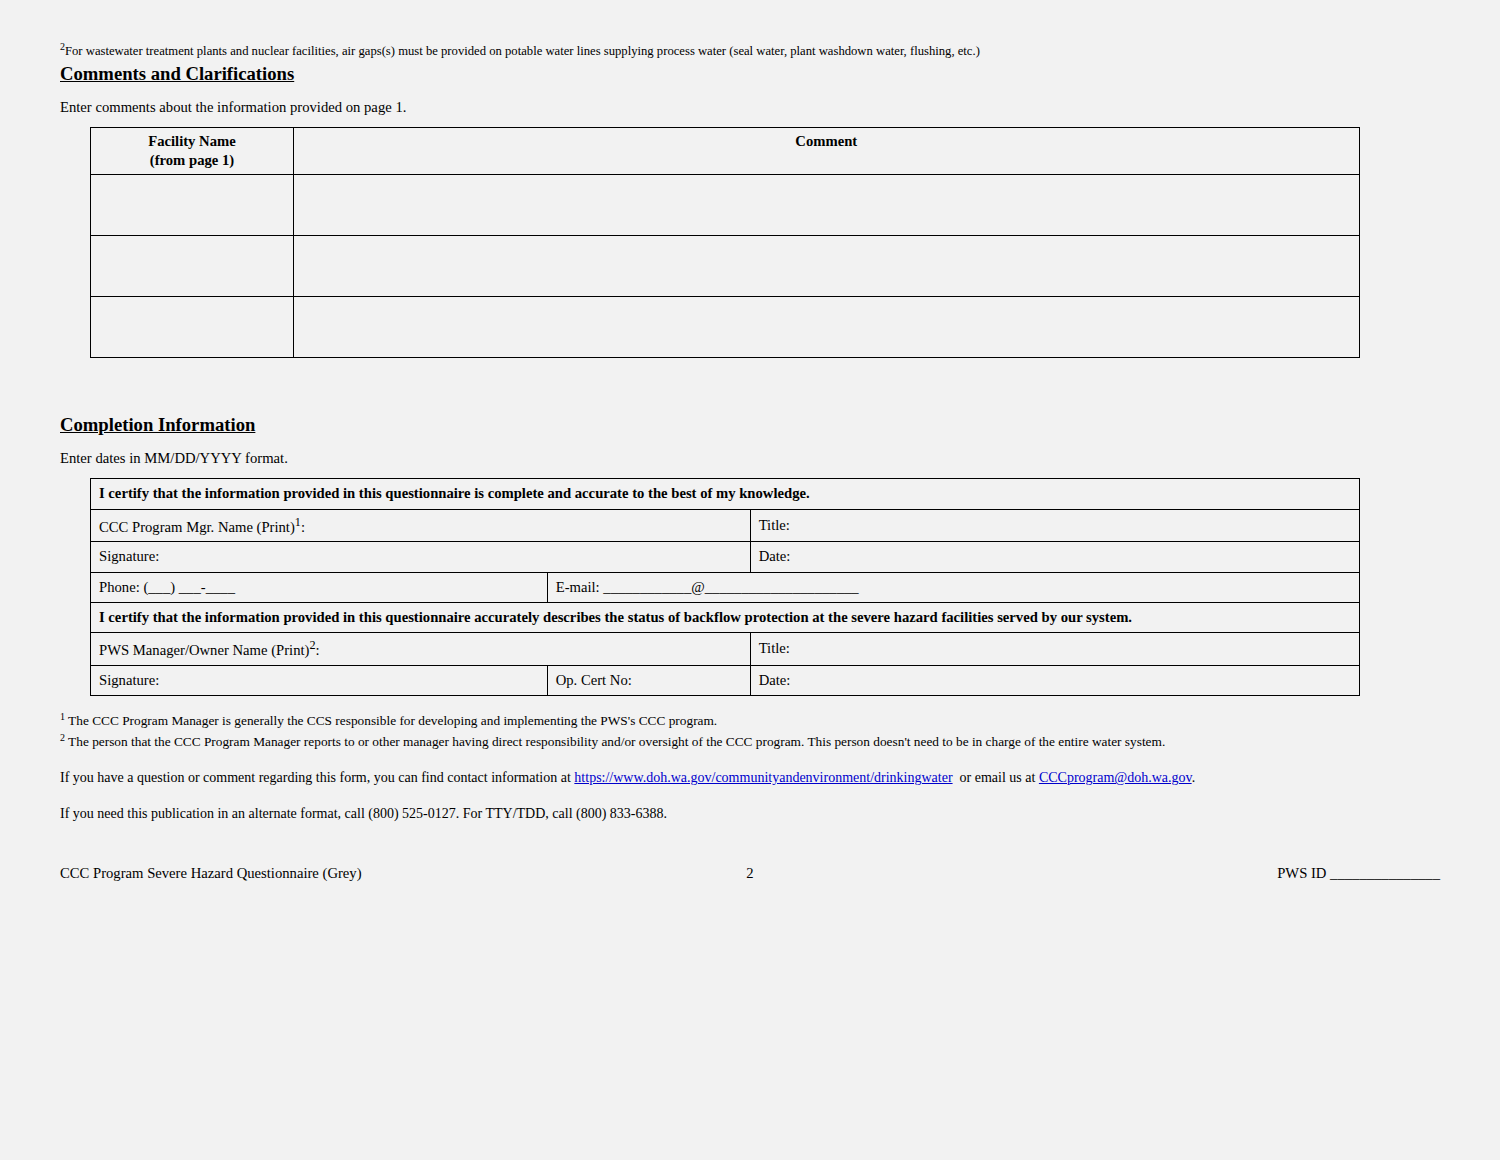2For wastewater treatment plants and nuclear facilities, air gaps(s) must be provided on potable water lines supplying process water (seal water, plant washdown water, flushing, etc.)
Comments and Clarifications
Enter comments about the information provided on page 1.
| Facility Name (from page 1) | Comment |
| --- | --- |
Completion Information
Enter dates in MM/DD/YYYY format.
| I certify that the information provided in this questionnaire is complete and accurate to the best of my knowledge. |
| CCC Program Mgr. Name (Print) 1 : | Title: |
| Signature: | Date: |
| Phone: (___) ___-____ | E-mail: ____________@_____________________ |
| I certify that the information provided in this questionnaire accurately describes the status of backflow protection at the severe hazard facilities served by our system. |
| PWS Manager/Owner Name (Print) 2 : | Title: |
| Signature: | Op. Cert No: | Date: |
1 The CCC Program Manager is generally the CCS responsible for developing and implementing the PWS's CCC program.
2 The person that the CCC Program Manager reports to or other manager having direct responsibility and/or oversight of the CCC program. This person doesn't need to be in charge of the entire water system.
If you have a question or comment regarding this form, you can find contact information at https://www.doh.wa.gov/communityandenvironment/drinkingwater or email us at CCCprogram@doh.wa.gov.
If you need this publication in an alternate format, call (800) 525-0127. For TTY/TDD, call (800) 833-6388.
CCC Program Severe Hazard Questionnaire (Grey)
2
PWS ID _______________